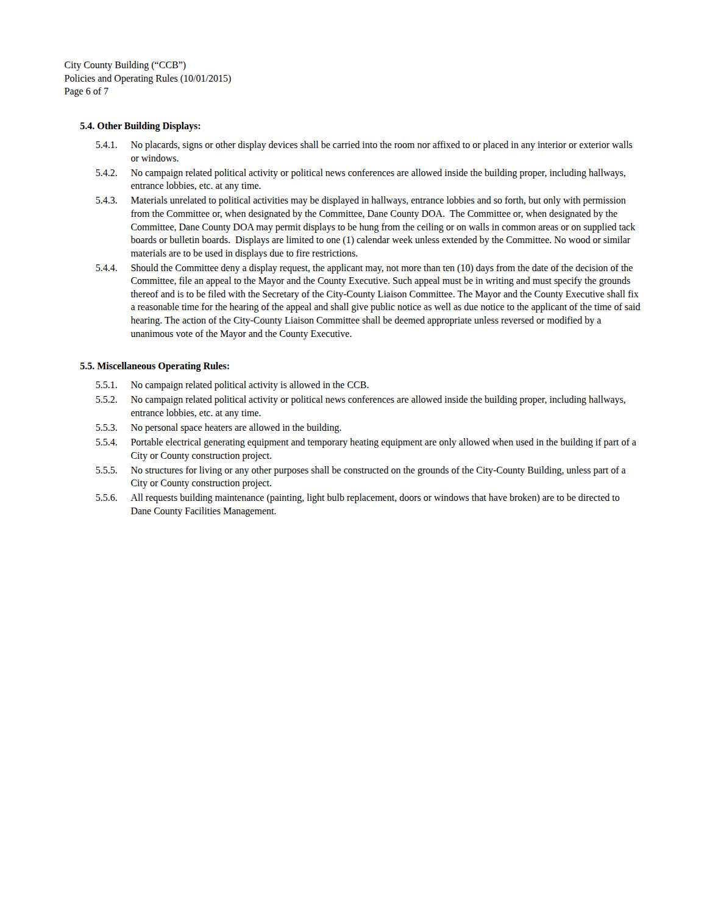City County Building (“CCB”)
Policies and Operating Rules (10/01/2015)
Page 6 of 7
5.4. Other Building Displays:
5.4.1. No placards, signs or other display devices shall be carried into the room nor affixed to or placed in any interior or exterior walls or windows.
5.4.2. No campaign related political activity or political news conferences are allowed inside the building proper, including hallways, entrance lobbies, etc. at any time.
5.4.3. Materials unrelated to political activities may be displayed in hallways, entrance lobbies and so forth, but only with permission from the Committee or, when designated by the Committee, Dane County DOA. The Committee or, when designated by the Committee, Dane County DOA may permit displays to be hung from the ceiling or on walls in common areas or on supplied tack boards or bulletin boards. Displays are limited to one (1) calendar week unless extended by the Committee. No wood or similar materials are to be used in displays due to fire restrictions.
5.4.4. Should the Committee deny a display request, the applicant may, not more than ten (10) days from the date of the decision of the Committee, file an appeal to the Mayor and the County Executive. Such appeal must be in writing and must specify the grounds thereof and is to be filed with the Secretary of the City-County Liaison Committee. The Mayor and the County Executive shall fix a reasonable time for the hearing of the appeal and shall give public notice as well as due notice to the applicant of the time of said hearing. The action of the City-County Liaison Committee shall be deemed appropriate unless reversed or modified by a unanimous vote of the Mayor and the County Executive.
5.5. Miscellaneous Operating Rules:
5.5.1. No campaign related political activity is allowed in the CCB.
5.5.2. No campaign related political activity or political news conferences are allowed inside the building proper, including hallways, entrance lobbies, etc. at any time.
5.5.3. No personal space heaters are allowed in the building.
5.5.4. Portable electrical generating equipment and temporary heating equipment are only allowed when used in the building if part of a City or County construction project.
5.5.5. No structures for living or any other purposes shall be constructed on the grounds of the City-County Building, unless part of a City or County construction project.
5.5.6. All requests building maintenance (painting, light bulb replacement, doors or windows that have broken) are to be directed to Dane County Facilities Management.